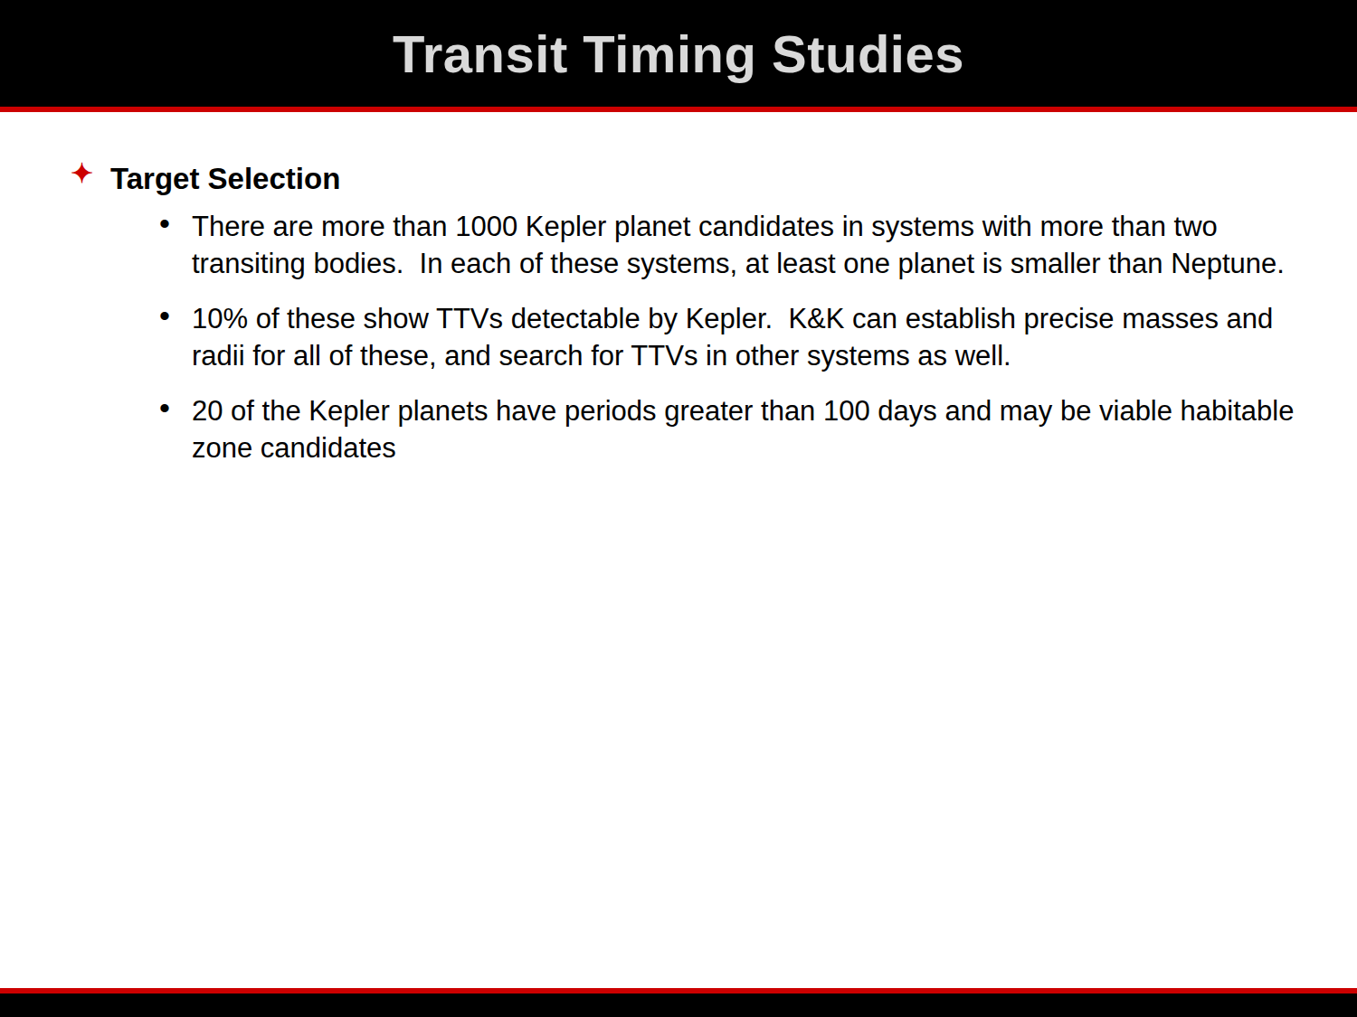Transit Timing Studies
Target Selection
There are more than 1000 Kepler planet candidates in systems with more than two transiting bodies. In each of these systems, at least one planet is smaller than Neptune.
10% of these show TTVs detectable by Kepler. K&K can establish precise masses and radii for all of these, and search for TTVs in other systems as well.
20 of the Kepler planets have periods greater than 100 days and may be viable habitable zone candidates